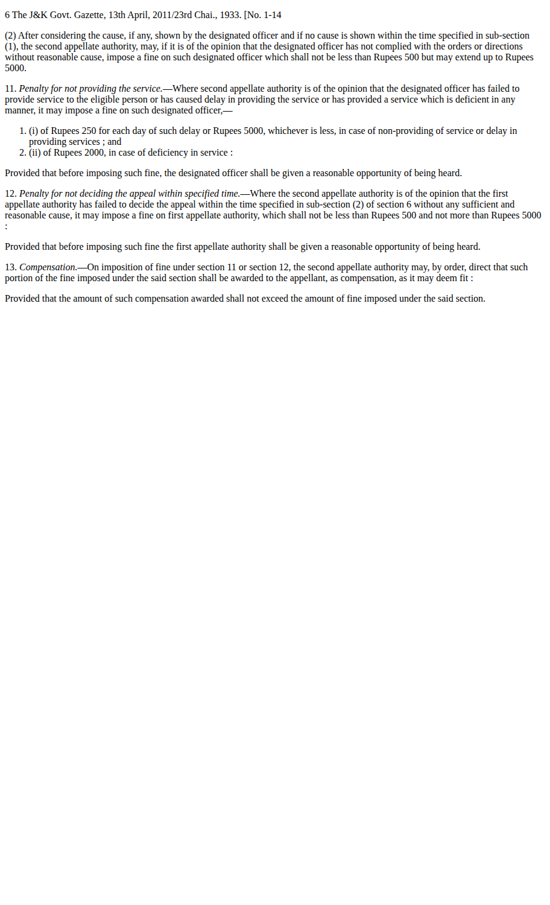6 The J&K Govt. Gazette, 13th April, 2011/23rd Chai., 1933. [No. 1-14
(2) After considering the cause, if any, shown by the designated officer and if no cause is shown within the time specified in sub-section (1), the second appellate authority, may, if it is of the opinion that the designated officer has not complied with the orders or directions without reasonable cause, impose a fine on such designated officer which shall not be less than Rupees 500 but may extend up to Rupees 5000.
11. Penalty for not providing the service.—Where second appellate authority is of the opinion that the designated officer has failed to provide service to the eligible person or has caused delay in providing the service or has provided a service which is deficient in any manner, it may impose a fine on such designated officer,—
(i) of Rupees 250 for each day of such delay or Rupees 5000, whichever is less, in case of non-providing of service or delay in providing services ; and
(ii) of Rupees 2000, in case of deficiency in service :
Provided that before imposing such fine, the designated officer shall be given a reasonable opportunity of being heard.
12. Penalty for not deciding the appeal within specified time.—Where the second appellate authority is of the opinion that the first appellate authority has failed to decide the appeal within the time specified in sub-section (2) of section 6 without any sufficient and reasonable cause, it may impose a fine on first appellate authority, which shall not be less than Rupees 500 and not more than Rupees 5000 :
Provided that before imposing such fine the first appellate authority shall be given a reasonable opportunity of being heard.
13. Compensation.—On imposition of fine under section 11 or section 12, the second appellate authority may, by order, direct that such portion of the fine imposed under the said section shall be awarded to the appellant, as compensation, as it may deem fit :
Provided that the amount of such compensation awarded shall not exceed the amount of fine imposed under the said section.